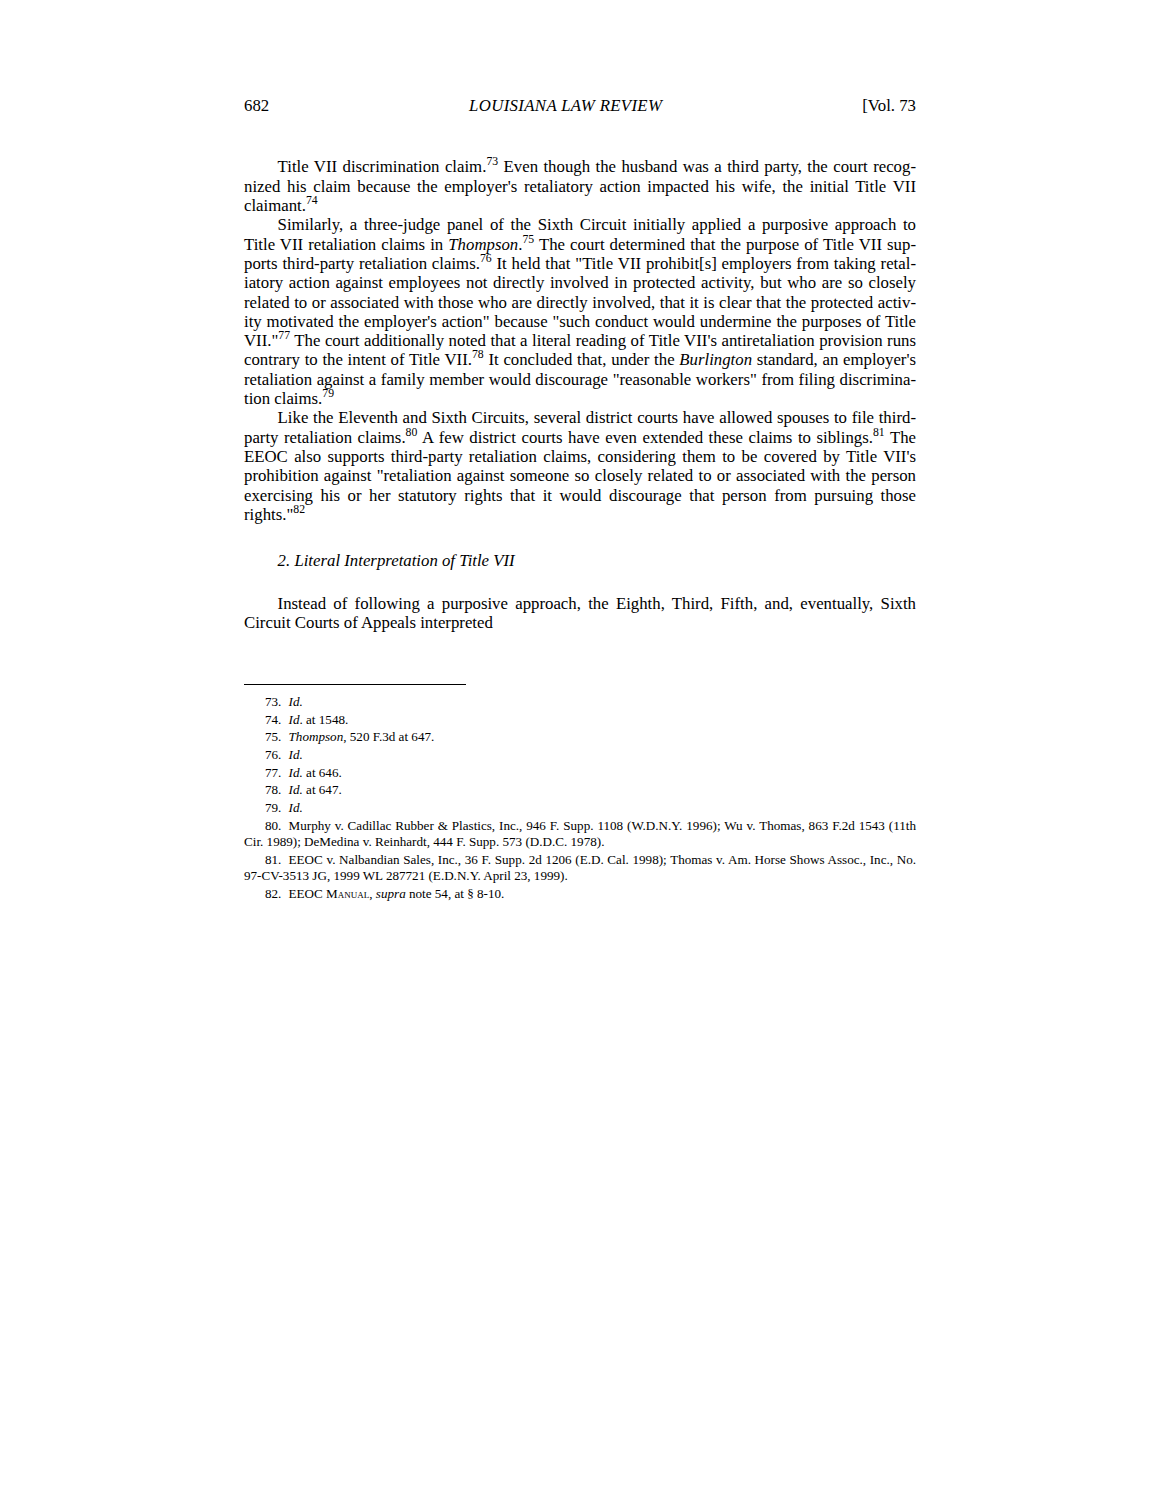682 LOUISIANA LAW REVIEW [Vol. 73
Title VII discrimination claim.73 Even though the husband was a third party, the court recognized his claim because the employer's retaliatory action impacted his wife, the initial Title VII claimant.74
Similarly, a three-judge panel of the Sixth Circuit initially applied a purposive approach to Title VII retaliation claims in Thompson.75 The court determined that the purpose of Title VII supports third-party retaliation claims.76 It held that "Title VII prohibit[s] employers from taking retaliatory action against employees not directly involved in protected activity, but who are so closely related to or associated with those who are directly involved, that it is clear that the protected activity motivated the employer's action" because "such conduct would undermine the purposes of Title VII."77 The court additionally noted that a literal reading of Title VII's antiretaliation provision runs contrary to the intent of Title VII.78 It concluded that, under the Burlington standard, an employer's retaliation against a family member would discourage "reasonable workers" from filing discrimination claims.79
Like the Eleventh and Sixth Circuits, several district courts have allowed spouses to file third-party retaliation claims.80 A few district courts have even extended these claims to siblings.81 The EEOC also supports third-party retaliation claims, considering them to be covered by Title VII's prohibition against "retaliation against someone so closely related to or associated with the person exercising his or her statutory rights that it would discourage that person from pursuing those rights."82
2. Literal Interpretation of Title VII
Instead of following a purposive approach, the Eighth, Third, Fifth, and, eventually, Sixth Circuit Courts of Appeals interpreted
Id.
Id. at 1548.
Thompson, 520 F.3d at 647.
Id.
Id. at 646.
Id. at 647.
Id.
Murphy v. Cadillac Rubber & Plastics, Inc., 946 F. Supp. 1108 (W.D.N.Y. 1996); Wu v. Thomas, 863 F.2d 1543 (11th Cir. 1989); DeMedina v. Reinhardt, 444 F. Supp. 573 (D.D.C. 1978).
EEOC v. Nalbandian Sales, Inc., 36 F. Supp. 2d 1206 (E.D. Cal. 1998); Thomas v. Am. Horse Shows Assoc., Inc., No. 97-CV-3513 JG, 1999 WL 287721 (E.D.N.Y. April 23, 1999).
EEOC Manual, supra note 54, at § 8-10.